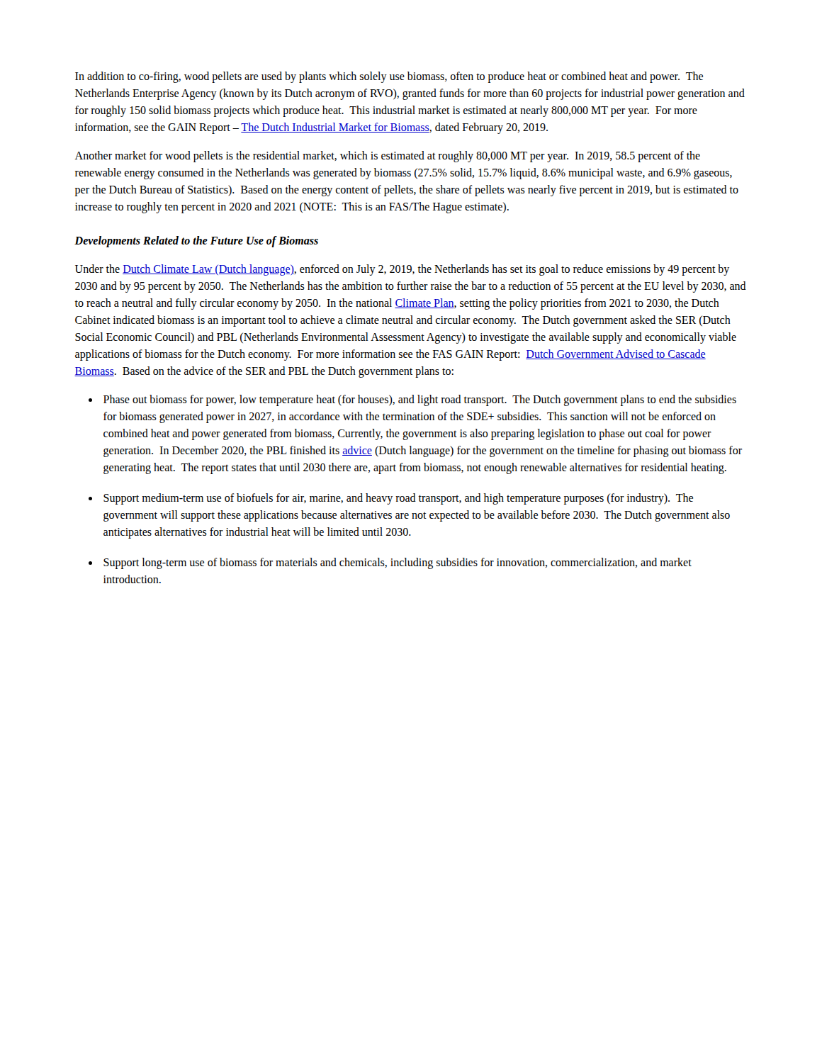In addition to co-firing, wood pellets are used by plants which solely use biomass, often to produce heat or combined heat and power. The Netherlands Enterprise Agency (known by its Dutch acronym of RVO), granted funds for more than 60 projects for industrial power generation and for roughly 150 solid biomass projects which produce heat. This industrial market is estimated at nearly 800,000 MT per year. For more information, see the GAIN Report – The Dutch Industrial Market for Biomass, dated February 20, 2019.
Another market for wood pellets is the residential market, which is estimated at roughly 80,000 MT per year. In 2019, 58.5 percent of the renewable energy consumed in the Netherlands was generated by biomass (27.5% solid, 15.7% liquid, 8.6% municipal waste, and 6.9% gaseous, per the Dutch Bureau of Statistics). Based on the energy content of pellets, the share of pellets was nearly five percent in 2019, but is estimated to increase to roughly ten percent in 2020 and 2021 (NOTE: This is an FAS/The Hague estimate).
Developments Related to the Future Use of Biomass
Under the Dutch Climate Law (Dutch language), enforced on July 2, 2019, the Netherlands has set its goal to reduce emissions by 49 percent by 2030 and by 95 percent by 2050. The Netherlands has the ambition to further raise the bar to a reduction of 55 percent at the EU level by 2030, and to reach a neutral and fully circular economy by 2050. In the national Climate Plan, setting the policy priorities from 2021 to 2030, the Dutch Cabinet indicated biomass is an important tool to achieve a climate neutral and circular economy. The Dutch government asked the SER (Dutch Social Economic Council) and PBL (Netherlands Environmental Assessment Agency) to investigate the available supply and economically viable applications of biomass for the Dutch economy. For more information see the FAS GAIN Report: Dutch Government Advised to Cascade Biomass. Based on the advice of the SER and PBL the Dutch government plans to:
Phase out biomass for power, low temperature heat (for houses), and light road transport. The Dutch government plans to end the subsidies for biomass generated power in 2027, in accordance with the termination of the SDE+ subsidies. This sanction will not be enforced on combined heat and power generated from biomass, Currently, the government is also preparing legislation to phase out coal for power generation. In December 2020, the PBL finished its advice (Dutch language) for the government on the timeline for phasing out biomass for generating heat. The report states that until 2030 there are, apart from biomass, not enough renewable alternatives for residential heating.
Support medium-term use of biofuels for air, marine, and heavy road transport, and high temperature purposes (for industry). The government will support these applications because alternatives are not expected to be available before 2030. The Dutch government also anticipates alternatives for industrial heat will be limited until 2030.
Support long-term use of biomass for materials and chemicals, including subsidies for innovation, commercialization, and market introduction.